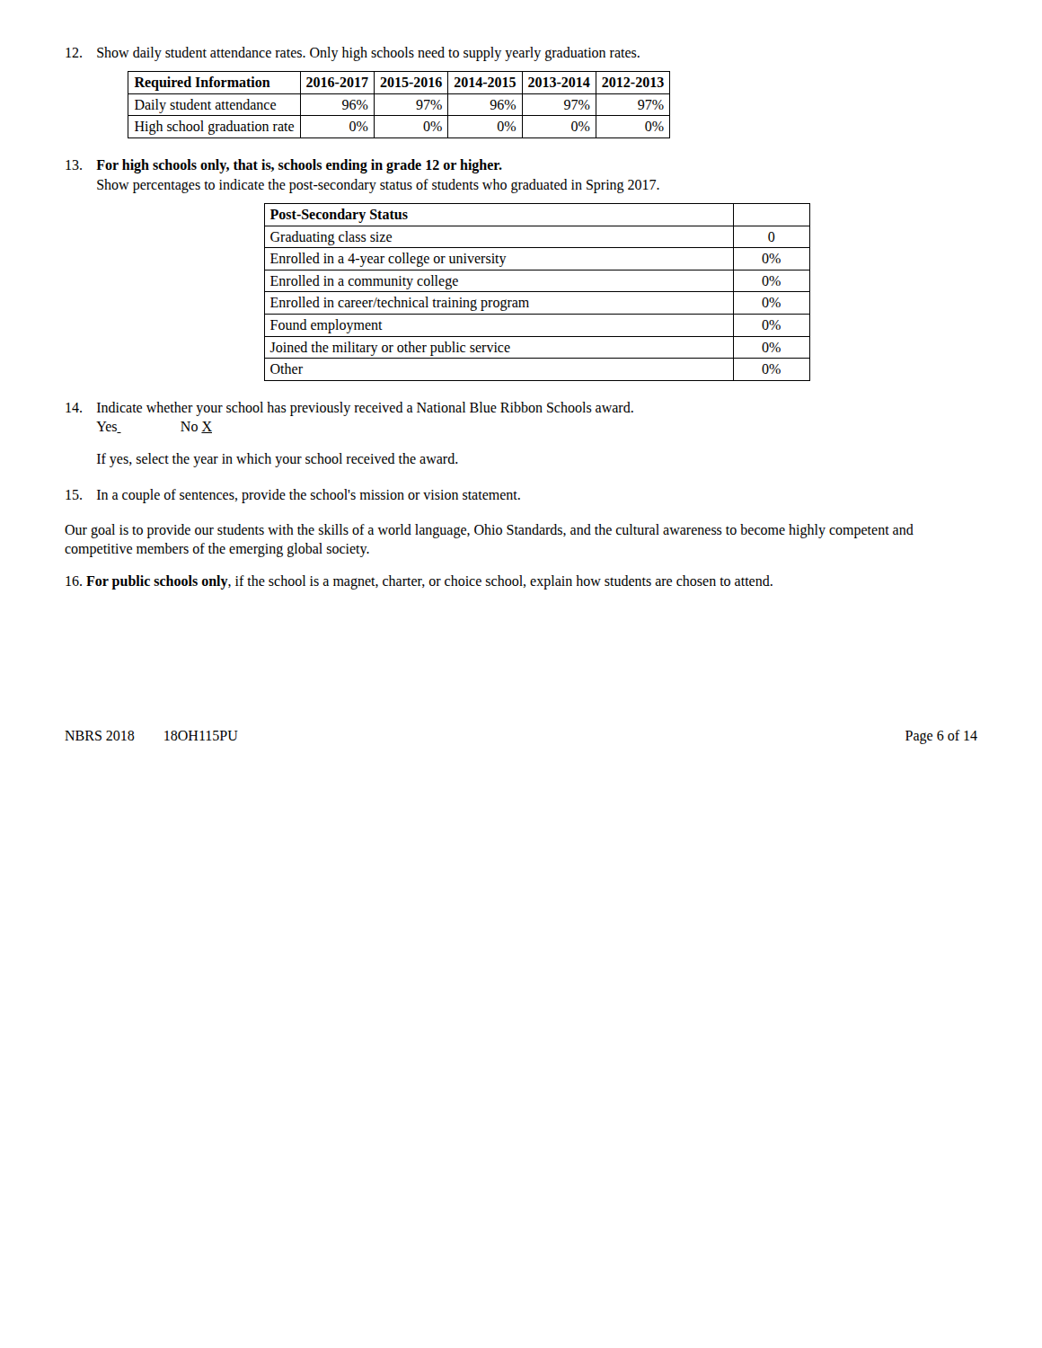12. Show daily student attendance rates. Only high schools need to supply yearly graduation rates.
| Required Information | 2016-2017 | 2015-2016 | 2014-2015 | 2013-2014 | 2012-2013 |
| --- | --- | --- | --- | --- | --- |
| Daily student attendance | 96% | 97% | 96% | 97% | 97% |
| High school graduation rate | 0% | 0% | 0% | 0% | 0% |
13. For high schools only, that is, schools ending in grade 12 or higher.
Show percentages to indicate the post-secondary status of students who graduated in Spring 2017.
| Post-Secondary Status | |
| --- | --- |
| Graduating class size | 0 |
| Enrolled in a 4-year college or university | 0% |
| Enrolled in a community college | 0% |
| Enrolled in career/technical training program | 0% |
| Found employment | 0% |
| Joined the military or other public service | 0% |
| Other | 0% |
14. Indicate whether your school has previously received a National Blue Ribbon Schools award.
Yes No X
If yes, select the year in which your school received the award.
15. In a couple of sentences, provide the school's mission or vision statement.
Our goal is to provide our students with the skills of a world language, Ohio Standards, and the cultural awareness to become highly competent and competitive members of the emerging global society.
16. For public schools only, if the school is a magnet, charter, or choice school, explain how students are chosen to attend.
NBRS 2018 18OH115PU Page 6 of 14